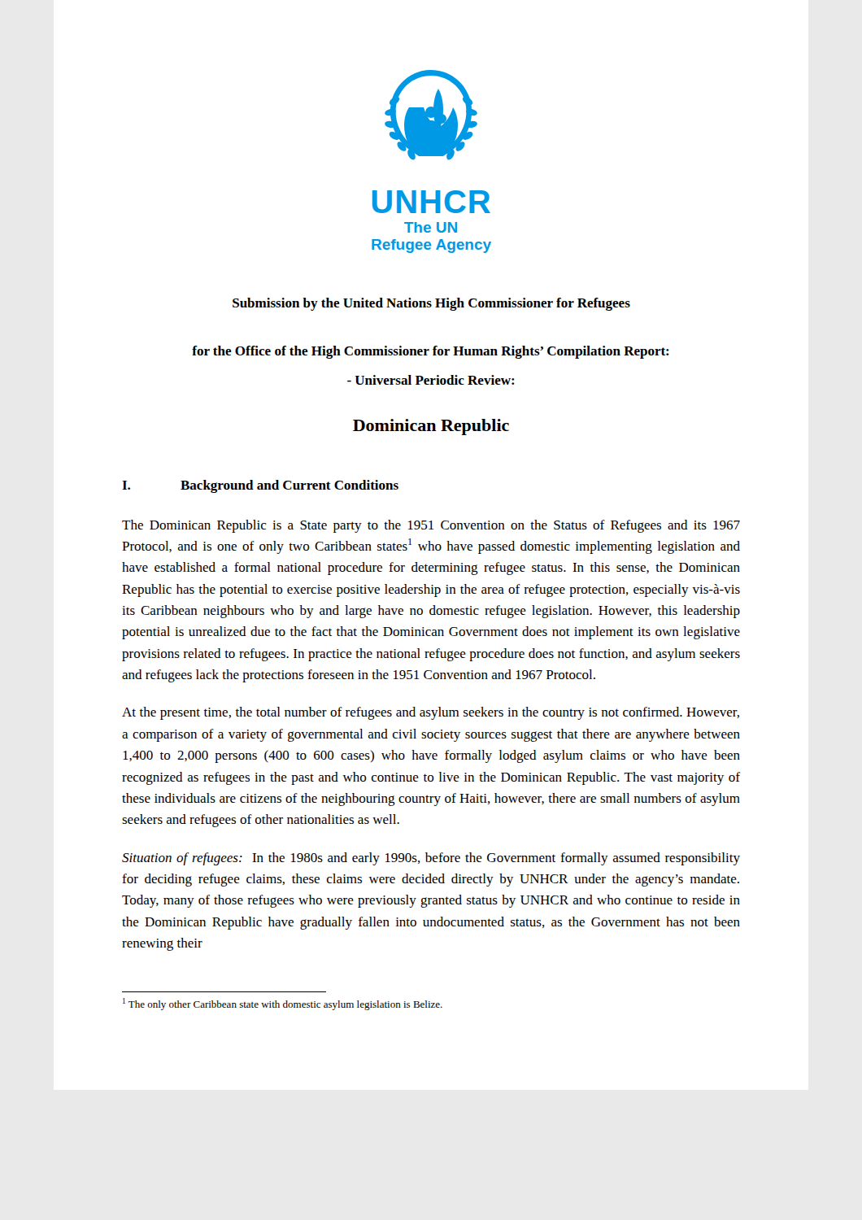UNHCR
The UN
Refugee Agency
Submission by the United Nations High Commissioner for Refugees
for the Office of the High Commissioner for Human Rights’ Compilation Report:
- Universal Periodic Review:
Dominican Republic
I. Background and Current Conditions
The Dominican Republic is a State party to the 1951 Convention on the Status of Refugees and its 1967 Protocol, and is one of only two Caribbean states1 who have passed domestic implementing legislation and have established a formal national procedure for determining refugee status. In this sense, the Dominican Republic has the potential to exercise positive leadership in the area of refugee protection, especially vis-à-vis its Caribbean neighbours who by and large have no domestic refugee legislation. However, this leadership potential is unrealized due to the fact that the Dominican Government does not implement its own legislative provisions related to refugees. In practice the national refugee procedure does not function, and asylum seekers and refugees lack the protections foreseen in the 1951 Convention and 1967 Protocol.
At the present time, the total number of refugees and asylum seekers in the country is not confirmed. However, a comparison of a variety of governmental and civil society sources suggest that there are anywhere between 1,400 to 2,000 persons (400 to 600 cases) who have formally lodged asylum claims or who have been recognized as refugees in the past and who continue to live in the Dominican Republic. The vast majority of these individuals are citizens of the neighbouring country of Haiti, however, there are small numbers of asylum seekers and refugees of other nationalities as well.
Situation of refugees: In the 1980s and early 1990s, before the Government formally assumed responsibility for deciding refugee claims, these claims were decided directly by UNHCR under the agency’s mandate. Today, many of those refugees who were previously granted status by UNHCR and who continue to reside in the Dominican Republic have gradually fallen into undocumented status, as the Government has not been renewing their
1 The only other Caribbean state with domestic asylum legislation is Belize.